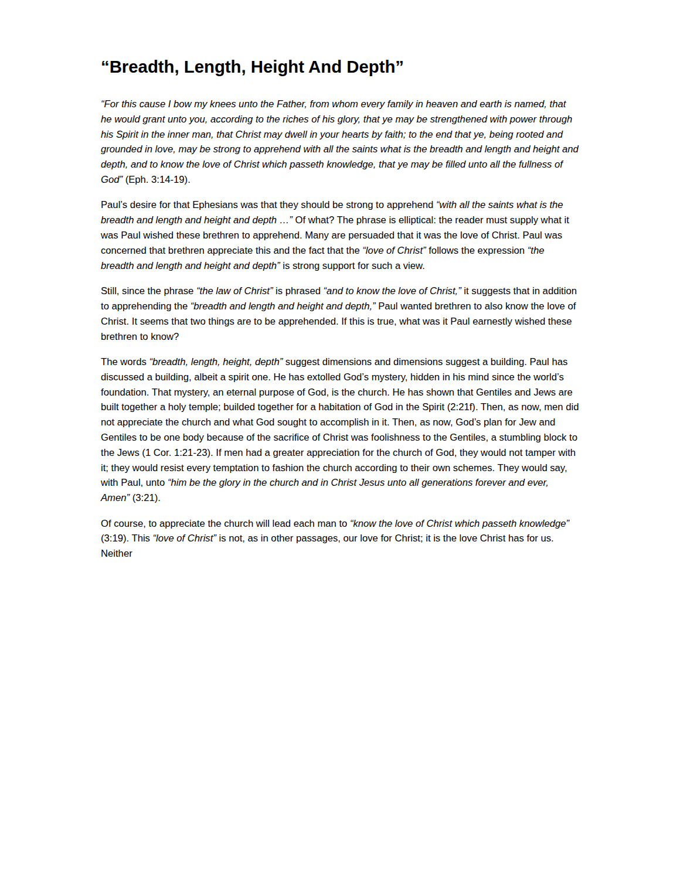“Breadth, Length, Height And Depth”
“For this cause I bow my knees unto the Father, from whom every family in heaven and earth is named, that he would grant unto you, according to the riches of his glory, that ye may be strengthened with power through his Spirit in the inner man, that Christ may dwell in your hearts by faith; to the end that ye, being rooted and grounded in love, may be strong to apprehend with all the saints what is the breadth and length and height and depth, and to know the love of Christ which passeth knowledge, that ye may be filled unto all the fullness of God” (Eph. 3:14-19).
Paul’s desire for that Ephesians was that they should be strong to apprehend “with all the saints what is the breadth and length and height and depth …” Of what? The phrase is elliptical: the reader must supply what it was Paul wished these brethren to apprehend. Many are persuaded that it was the love of Christ. Paul was concerned that brethren appreciate this and the fact that the “love of Christ” follows the expression “the breadth and length and height and depth” is strong support for such a view.
Still, since the phrase “the law of Christ” is phrased “and to know the love of Christ,” it suggests that in addition to apprehending the “breadth and length and height and depth,” Paul wanted brethren to also know the love of Christ. It seems that two things are to be apprehended. If this is true, what was it Paul earnestly wished these brethren to know?
The words “breadth, length, height, depth” suggest dimensions and dimensions suggest a building. Paul has discussed a building, albeit a spirit one. He has extolled God’s mystery, hidden in his mind since the world’s foundation. That mystery, an eternal purpose of God, is the church. He has shown that Gentiles and Jews are built together a holy temple; builded together for a habitation of God in the Spirit (2:21f). Then, as now, men did not appreciate the church and what God sought to accomplish in it. Then, as now, God’s plan for Jew and Gentiles to be one body because of the sacrifice of Christ was foolishness to the Gentiles, a stumbling block to the Jews (1 Cor. 1:21-23). If men had a greater appreciation for the church of God, they would not tamper with it; they would resist every temptation to fashion the church according to their own schemes. They would say, with Paul, unto “him be the glory in the church and in Christ Jesus unto all generations forever and ever, Amen” (3:21).
Of course, to appreciate the church will lead each man to “know the love of Christ which passeth knowledge” (3:19). This “love of Christ” is not, as in other passages, our love for Christ; it is the love Christ has for us. Neither